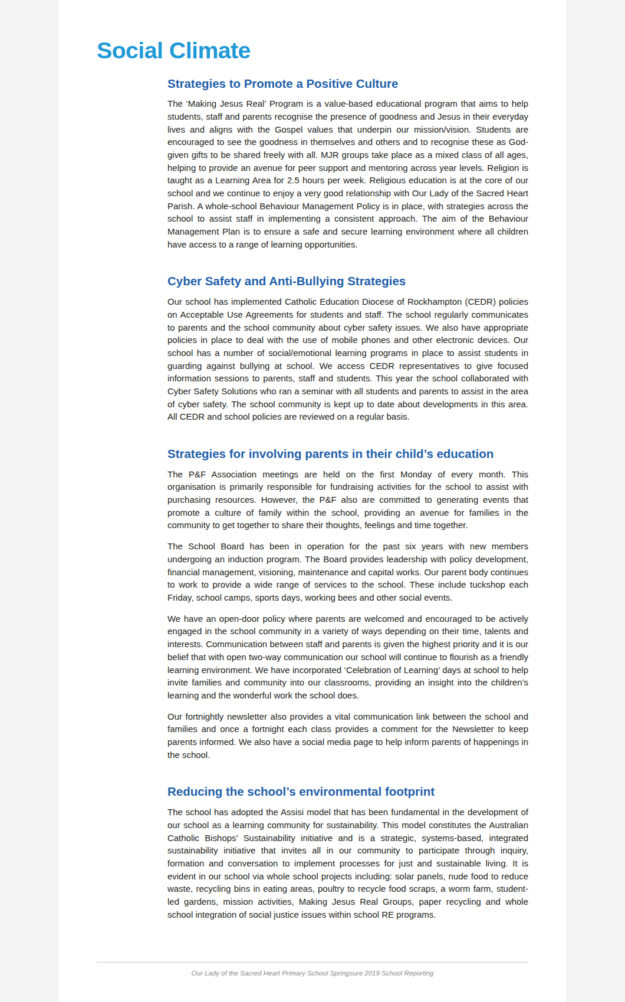Social Climate
Strategies to Promote a Positive Culture
The ‘Making Jesus Real’ Program is a value-based educational program that aims to help students, staff and parents recognise the presence of goodness and Jesus in their everyday lives and aligns with the Gospel values that underpin our mission/vision. Students are encouraged to see the goodness in themselves and others and to recognise these as God-given gifts to be shared freely with all. MJR groups take place as a mixed class of all ages, helping to provide an avenue for peer support and mentoring across year levels. Religion is taught as a Learning Area for 2.5 hours per week. Religious education is at the core of our school and we continue to enjoy a very good relationship with Our Lady of the Sacred Heart Parish. A whole-school Behaviour Management Policy is in place, with strategies across the school to assist staff in implementing a consistent approach. The aim of the Behaviour Management Plan is to ensure a safe and secure learning environment where all children have access to a range of learning opportunities.
Cyber Safety and Anti-Bullying Strategies
Our school has implemented Catholic Education Diocese of Rockhampton (CEDR) policies on Acceptable Use Agreements for students and staff. The school regularly communicates to parents and the school community about cyber safety issues. We also have appropriate policies in place to deal with the use of mobile phones and other electronic devices. Our school has a number of social/emotional learning programs in place to assist students in guarding against bullying at school. We access CEDR representatives to give focused information sessions to parents, staff and students. This year the school collaborated with Cyber Safety Solutions who ran a seminar with all students and parents to assist in the area of cyber safety. The school community is kept up to date about developments in this area. All CEDR and school policies are reviewed on a regular basis.
Strategies for involving parents in their child’s education
The P&F Association meetings are held on the first Monday of every month. This organisation is primarily responsible for fundraising activities for the school to assist with purchasing resources. However, the P&F also are committed to generating events that promote a culture of family within the school, providing an avenue for families in the community to get together to share their thoughts, feelings and time together.
The School Board has been in operation for the past six years with new members undergoing an induction program. The Board provides leadership with policy development, financial management, visioning, maintenance and capital works. Our parent body continues to work to provide a wide range of services to the school. These include tuckshop each Friday, school camps, sports days, working bees and other social events.
We have an open-door policy where parents are welcomed and encouraged to be actively engaged in the school community in a variety of ways depending on their time, talents and interests. Communication between staff and parents is given the highest priority and it is our belief that with open two-way communication our school will continue to flourish as a friendly learning environment. We have incorporated ‘Celebration of Learning’ days at school to help invite families and community into our classrooms, providing an insight into the children’s learning and the wonderful work the school does.
Our fortnightly newsletter also provides a vital communication link between the school and families and once a fortnight each class provides a comment for the Newsletter to keep parents informed. We also have a social media page to help inform parents of happenings in the school.
Reducing the school’s environmental footprint
The school has adopted the Assisi model that has been fundamental in the development of our school as a learning community for sustainability. This model constitutes the Australian Catholic Bishops’ Sustainability initiative and is a strategic, systems-based, integrated sustainability initiative that invites all in our community to participate through inquiry, formation and conversation to implement processes for just and sustainable living. It is evident in our school via whole school projects including: solar panels, nude food to reduce waste, recycling bins in eating areas, poultry to recycle food scraps, a worm farm, student-led gardens, mission activities, Making Jesus Real Groups, paper recycling and whole school integration of social justice issues within school RE programs.
Our Lady of the Sacred Heart Primary School Springsure 2019 School Reporting